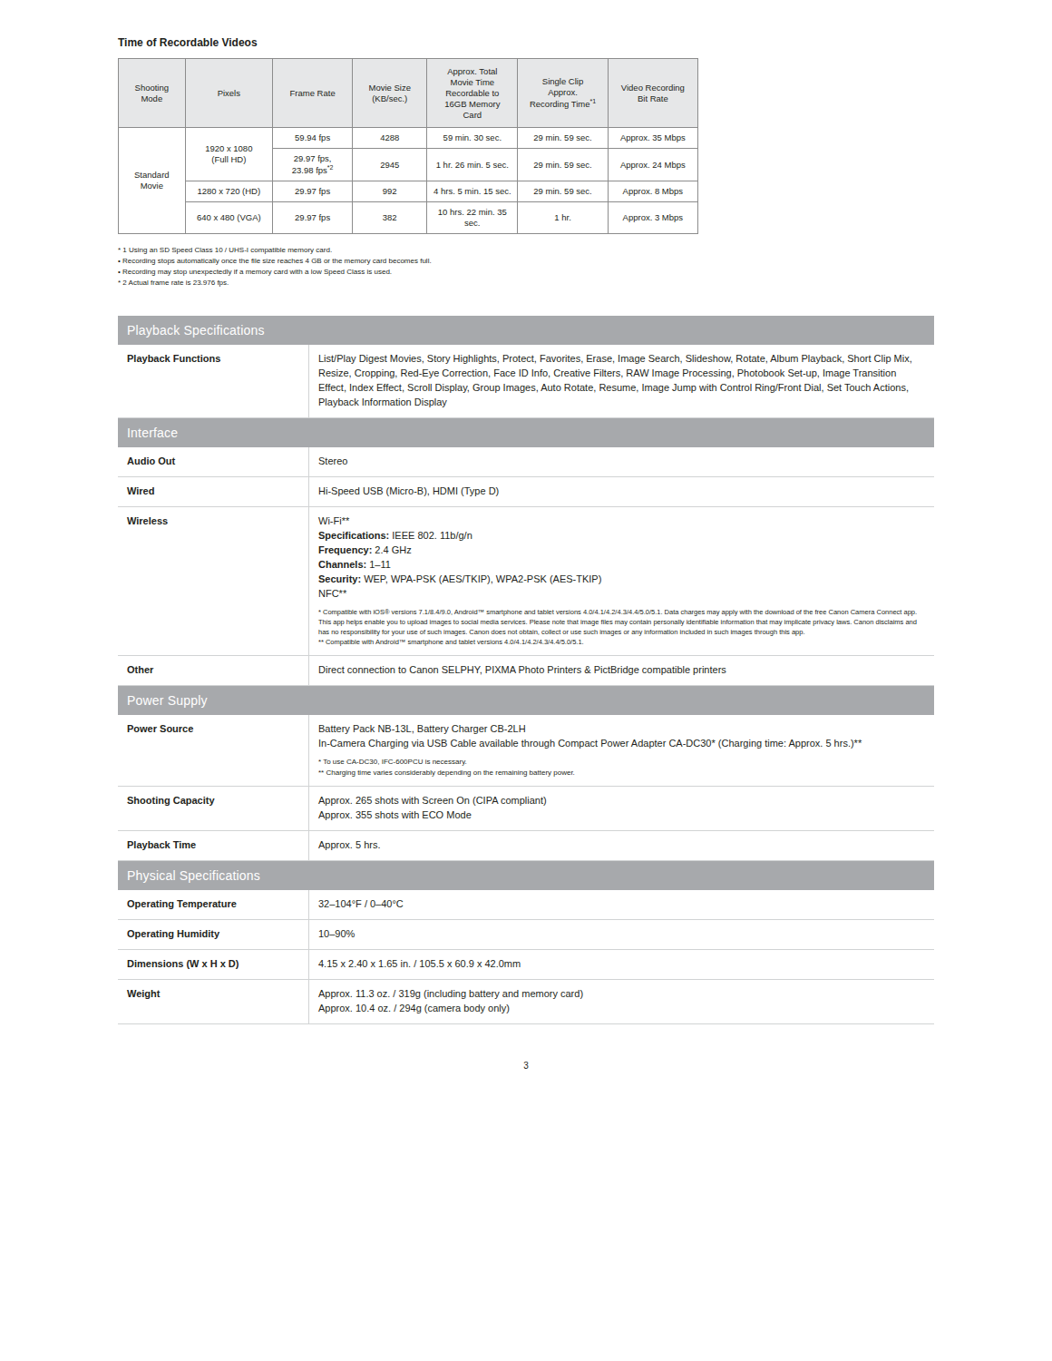Time of Recordable Videos
| Shooting Mode | Pixels | Frame Rate | Movie Size (KB/sec.) | Approx. Total Movie Time Recordable to 16GB Memory Card | Single Clip Approx. Recording Time *1 | Video Recording Bit Rate |
| --- | --- | --- | --- | --- | --- | --- |
| Standard Movie | 1920 x 1080 (Full HD) | 59.94 fps | 4288 | 59 min. 30 sec. | 29 min. 59 sec. | Approx. 35 Mbps |
| 29.97 fps, 23.98 fps *2 | 2945 | 1 hr. 26 min. 5 sec. | 29 min. 59 sec. | Approx. 24 Mbps |
| 1280 x 720 (HD) | 29.97 fps | 992 | 4 hrs. 5 min. 15 sec. | 29 min. 59 sec. | Approx. 8 Mbps |
| 640 x 480 (VGA) | 29.97 fps | 382 | 10 hrs. 22 min. 35 sec. | 1 hr. | Approx. 3 Mbps |
* 1 Using an SD Speed Class 10 / UHS-I compatible memory card.
• Recording stops automatically once the file size reaches 4 GB or the memory card becomes full.
• Recording may stop unexpectedly if a memory card with a low Speed Class is used.
* 2 Actual frame rate is 23.976 fps.
| Playback Specifications |
| Playback Functions | List/Play Digest Movies, Story Highlights, Protect, Favorites, Erase, Image Search, Slideshow, Rotate, Album Playback, Short Clip Mix, Resize, Cropping, Red-Eye Correction, Face ID Info, Creative Filters, RAW Image Processing, Photobook Set-up, Image Transition Effect, Index Effect, Scroll Display, Group Images, Auto Rotate, Resume, Image Jump with Control Ring/Front Dial, Set Touch Actions, Playback Information Display |
| Interface |
| Audio Out | Stereo |
| Wired | Hi-Speed USB (Micro-B), HDMI (Type D) |
| Wireless | Wi-Fi** Specifications: IEEE 802. 11b/g/n Frequency: 2.4 GHz Channels: 1–11 Security: WEP, WPA-PSK (AES/TKIP), WPA2-PSK (AES-TKIP) NFC** * Compatible with iOS® versions 7.1/8.4/9.0, Android™ smartphone and tablet versions 4.0/4.1/4.2/4.3/4.4/5.0/5.1. Data charges may apply with the download of the free Canon Camera Connect app. This app helps enable you to upload images to social media services. Please note that image files may contain personally identifiable information that may implicate privacy laws. Canon disclaims and has no responsibility for your use of such images. Canon does not obtain, collect or use such images or any information included in such images through this app. ** Compatible with Android™ smartphone and tablet versions 4.0/4.1/4.2/4.3/4.4/5.0/5.1. |
| Other | Direct connection to Canon SELPHY, PIXMA Photo Printers & PictBridge compatible printers |
| Power Supply |
| Power Source | Battery Pack NB-13L, Battery Charger CB-2LH In-Camera Charging via USB Cable available through Compact Power Adapter CA-DC30* (Charging time: Approx. 5 hrs.)** * To use CA-DC30, IFC-600PCU is necessary. ** Charging time varies considerably depending on the remaining battery power. |
| Shooting Capacity | Approx. 265 shots with Screen On (CIPA compliant) Approx. 355 shots with ECO Mode |
| Playback Time | Approx. 5 hrs. |
| Physical Specifications |
| Operating Temperature | 32–104°F / 0–40°C |
| Operating Humidity | 10–90% |
| Dimensions (W x H x D) | 4.15 x 2.40 x 1.65 in. / 105.5 x 60.9 x 42.0mm |
| Weight | Approx. 11.3 oz. / 319g (including battery and memory card) Approx. 10.4 oz. / 294g (camera body only) |
3